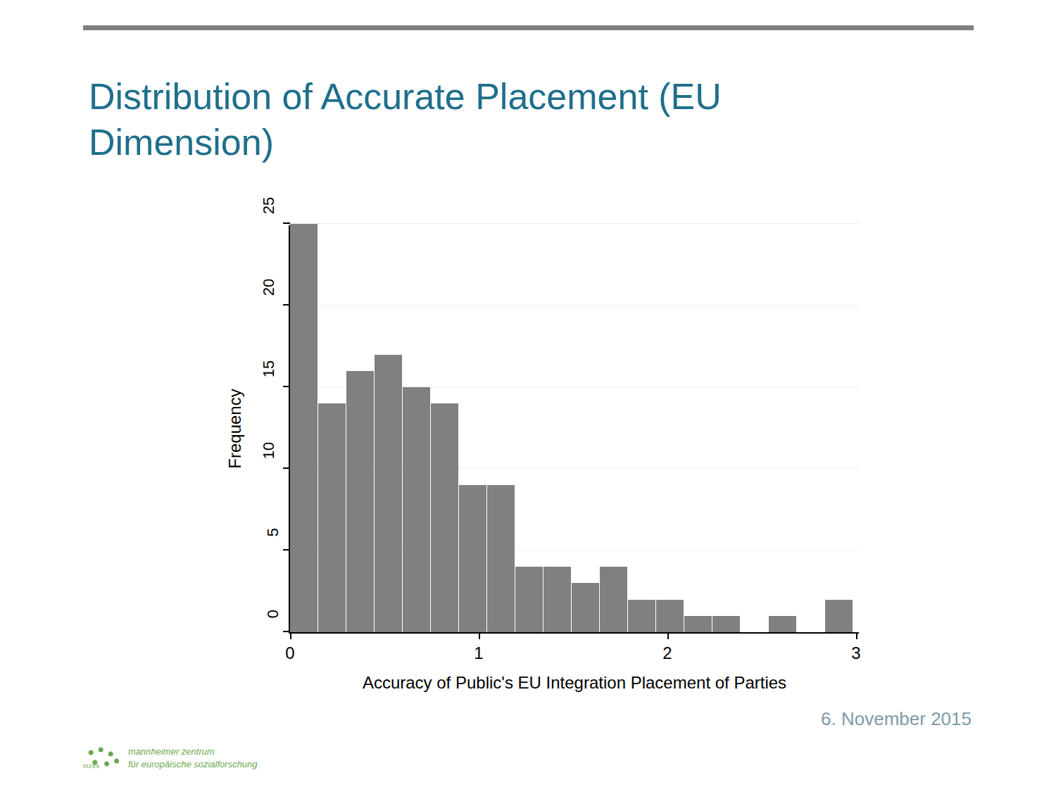Distribution of Accurate Placement (EU Dimension)
0
5
10
15
20
25
Frequency
0
1
2
3
Accuracy of Public's EU Integration Placement of Parties
6. November 2015
mannheimer zentrum
für europäische sozialforschung